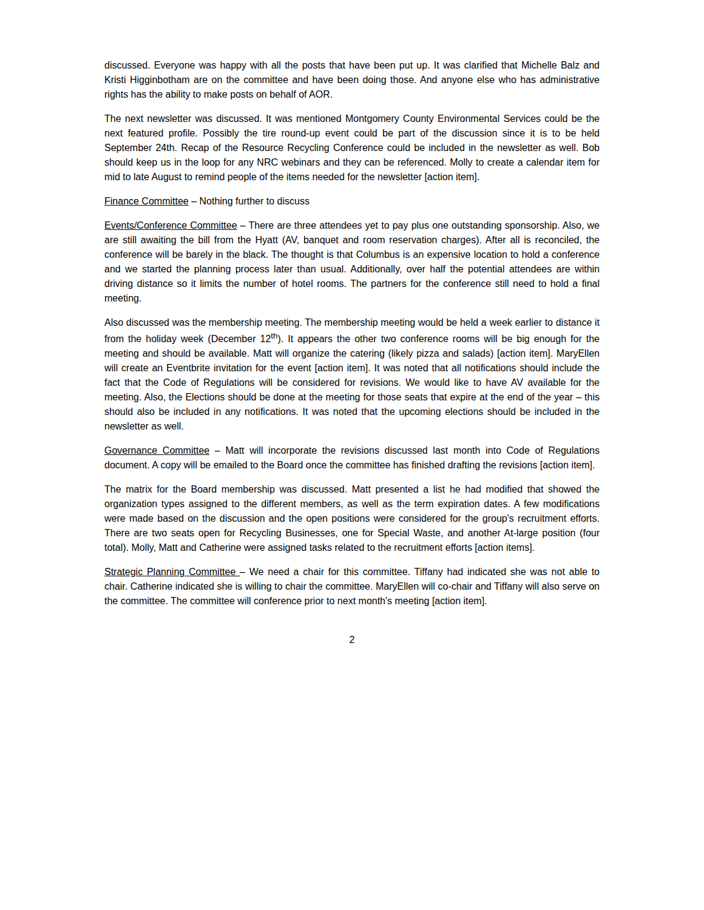discussed. Everyone was happy with all the posts that have been put up. It was clarified that Michelle Balz and Kristi Higginbotham are on the committee and have been doing those. And anyone else who has administrative rights has the ability to make posts on behalf of AOR.
The next newsletter was discussed. It was mentioned Montgomery County Environmental Services could be the next featured profile. Possibly the tire round-up event could be part of the discussion since it is to be held September 24th. Recap of the Resource Recycling Conference could be included in the newsletter as well. Bob should keep us in the loop for any NRC webinars and they can be referenced. Molly to create a calendar item for mid to late August to remind people of the items needed for the newsletter [action item].
Finance Committee – Nothing further to discuss
Events/Conference Committee – There are three attendees yet to pay plus one outstanding sponsorship. Also, we are still awaiting the bill from the Hyatt (AV, banquet and room reservation charges). After all is reconciled, the conference will be barely in the black. The thought is that Columbus is an expensive location to hold a conference and we started the planning process later than usual. Additionally, over half the potential attendees are within driving distance so it limits the number of hotel rooms. The partners for the conference still need to hold a final meeting.
Also discussed was the membership meeting. The membership meeting would be held a week earlier to distance it from the holiday week (December 12th). It appears the other two conference rooms will be big enough for the meeting and should be available. Matt will organize the catering (likely pizza and salads) [action item]. MaryEllen will create an Eventbrite invitation for the event [action item]. It was noted that all notifications should include the fact that the Code of Regulations will be considered for revisions. We would like to have AV available for the meeting. Also, the Elections should be done at the meeting for those seats that expire at the end of the year – this should also be included in any notifications. It was noted that the upcoming elections should be included in the newsletter as well.
Governance Committee – Matt will incorporate the revisions discussed last month into Code of Regulations document. A copy will be emailed to the Board once the committee has finished drafting the revisions [action item].
The matrix for the Board membership was discussed. Matt presented a list he had modified that showed the organization types assigned to the different members, as well as the term expiration dates. A few modifications were made based on the discussion and the open positions were considered for the group's recruitment efforts. There are two seats open for Recycling Businesses, one for Special Waste, and another At-large position (four total). Molly, Matt and Catherine were assigned tasks related to the recruitment efforts [action items].
Strategic Planning Committee – We need a chair for this committee. Tiffany had indicated she was not able to chair. Catherine indicated she is willing to chair the committee. MaryEllen will co-chair and Tiffany will also serve on the committee. The committee will conference prior to next month's meeting [action item].
2